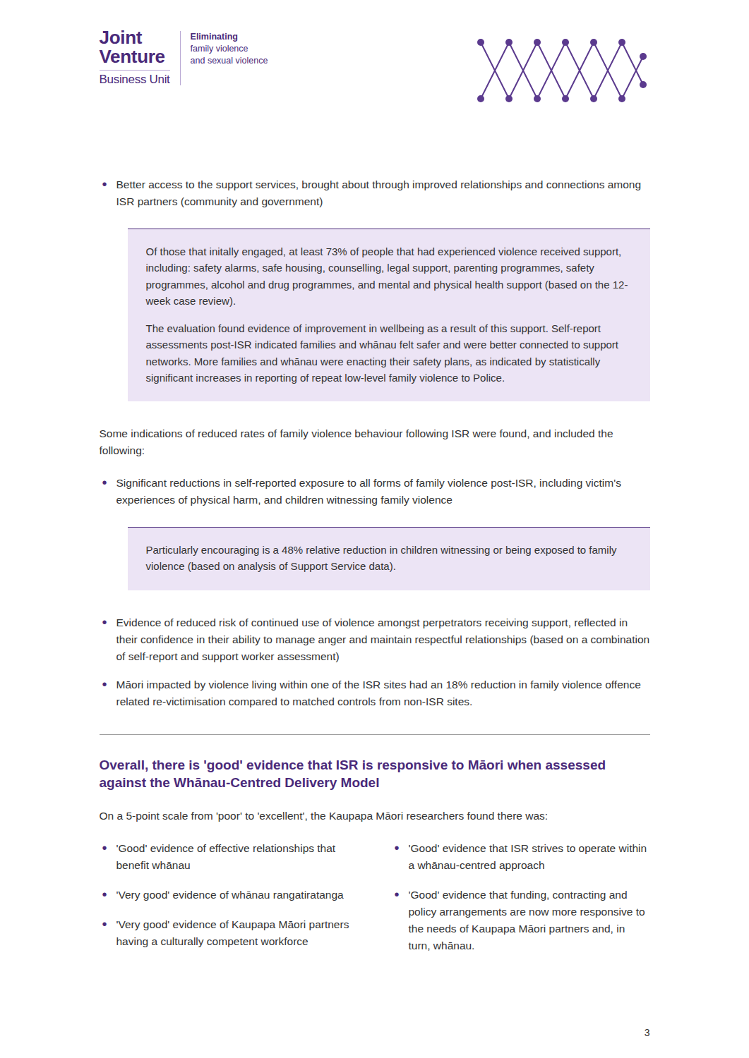Joint Venture Business Unit
Eliminating family violence
and sexual violence
Better access to the support services, brought about through improved relationships and connections among ISR partners (community and government)
Of those that initally engaged, at least 73% of people that had experienced violence received support, including: safety alarms, safe housing, counselling, legal support, parenting programmes, safety programmes, alcohol and drug programmes, and mental and physical health support (based on the 12-week case review).
The evaluation found evidence of improvement in wellbeing as a result of this support. Self-report assessments post-ISR indicated families and whānau felt safer and were better connected to support networks. More families and whānau were enacting their safety plans, as indicated by statistically significant increases in reporting of repeat low-level family violence to Police.
Some indications of reduced rates of family violence behaviour following ISR were found, and included the following:
Significant reductions in self-reported exposure to all forms of family violence post-ISR, including victim's experiences of physical harm, and children witnessing family violence
Particularly encouraging is a 48% relative reduction in children witnessing or being exposed to family violence (based on analysis of Support Service data).
Evidence of reduced risk of continued use of violence amongst perpetrators receiving support, reflected in their confidence in their ability to manage anger and maintain respectful relationships (based on a combination of self-report and support worker assessment)
Māori impacted by violence living within one of the ISR sites had an 18% reduction in family violence offence related re-victimisation compared to matched controls from non-ISR sites.
Overall, there is 'good' evidence that ISR is responsive to Māori when assessed against the Whānau-Centred Delivery Model
On a 5-point scale from 'poor' to 'excellent', the Kaupapa Māori researchers found there was:
'Good' evidence of effective relationships that benefit whānau
'Very good' evidence of whānau rangatiratanga
'Very good' evidence of Kaupapa Māori partners having a culturally competent workforce
'Good' evidence that ISR strives to operate within a whānau-centred approach
'Good' evidence that funding, contracting and policy arrangements are now more responsive to the needs of Kaupapa Māori partners and, in turn, whānau.
3